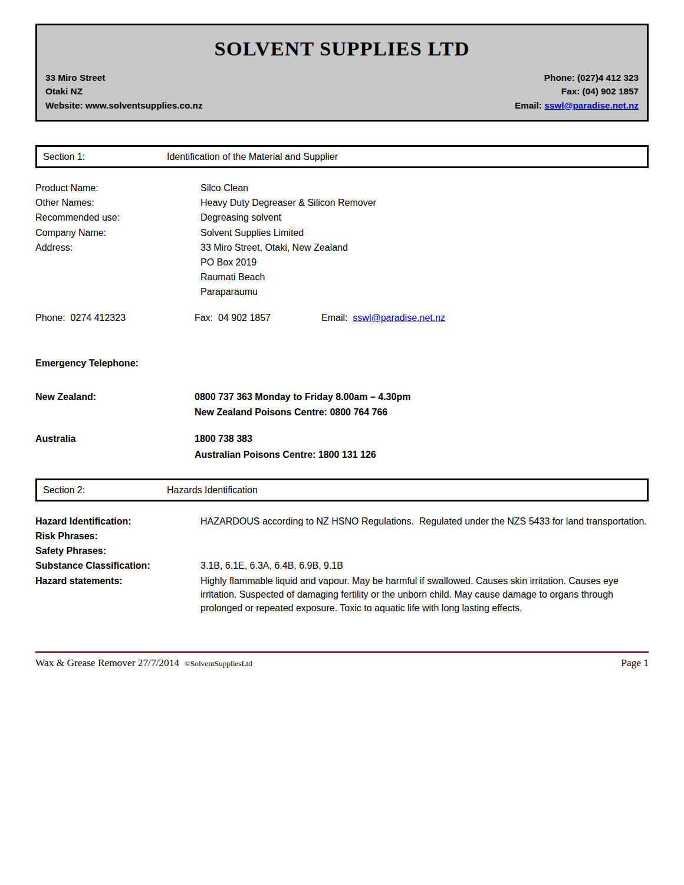SOLVENT SUPPLIES LTD
33 Miro Street
Otaki NZ
Website: www.solventsupplies.co.nz
Phone: (027)4 412 323
Fax: (04) 902 1857
Email: sswl@paradise.net.nz
Section 1: Identification of the Material and Supplier
| Product Name: | Silco Clean |
| Other Names: | Heavy Duty Degreaser & Silicon Remover |
| Recommended use: | Degreasing solvent |
| Company Name: | Solvent Supplies Limited |
| Address: | 33 Miro Street, Otaki, New Zealand |
| | PO Box 2019 |
| | Raumati Beach |
| | Paraparaumu |
Phone: 0274 412323 Fax: 04 902 1857 Email: sswl@paradise.net.nz
Emergency Telephone:
| New Zealand: | 0800 737 363 Monday to Friday 8.00am – 4.30pm |
| | New Zealand Poisons Centre: 0800 764 766 |
| Australia | 1800 738 383 |
| | Australian Poisons Centre: 1800 131 126 |
Section 2: Hazards Identification
| Hazard Identification: | HAZARDOUS according to NZ HSNO Regulations. Regulated under the NZS 5433 for land transportation. |
| Risk Phrases: | |
| Safety Phrases: | |
| Substance Classification: | 3.1B, 6.1E, 6.3A, 6.4B, 6.9B, 9.1B |
| Hazard statements: | Highly flammable liquid and vapour. May be harmful if swallowed. Causes skin irritation. Causes eye irritation. Suspected of damaging fertility or the unborn child. May cause damage to organs through prolonged or repeated exposure. Toxic to aquatic life with long lasting effects. |
Wax & Grease Remover 27/7/2014 ©SolventSuppliesLtd
Page 1